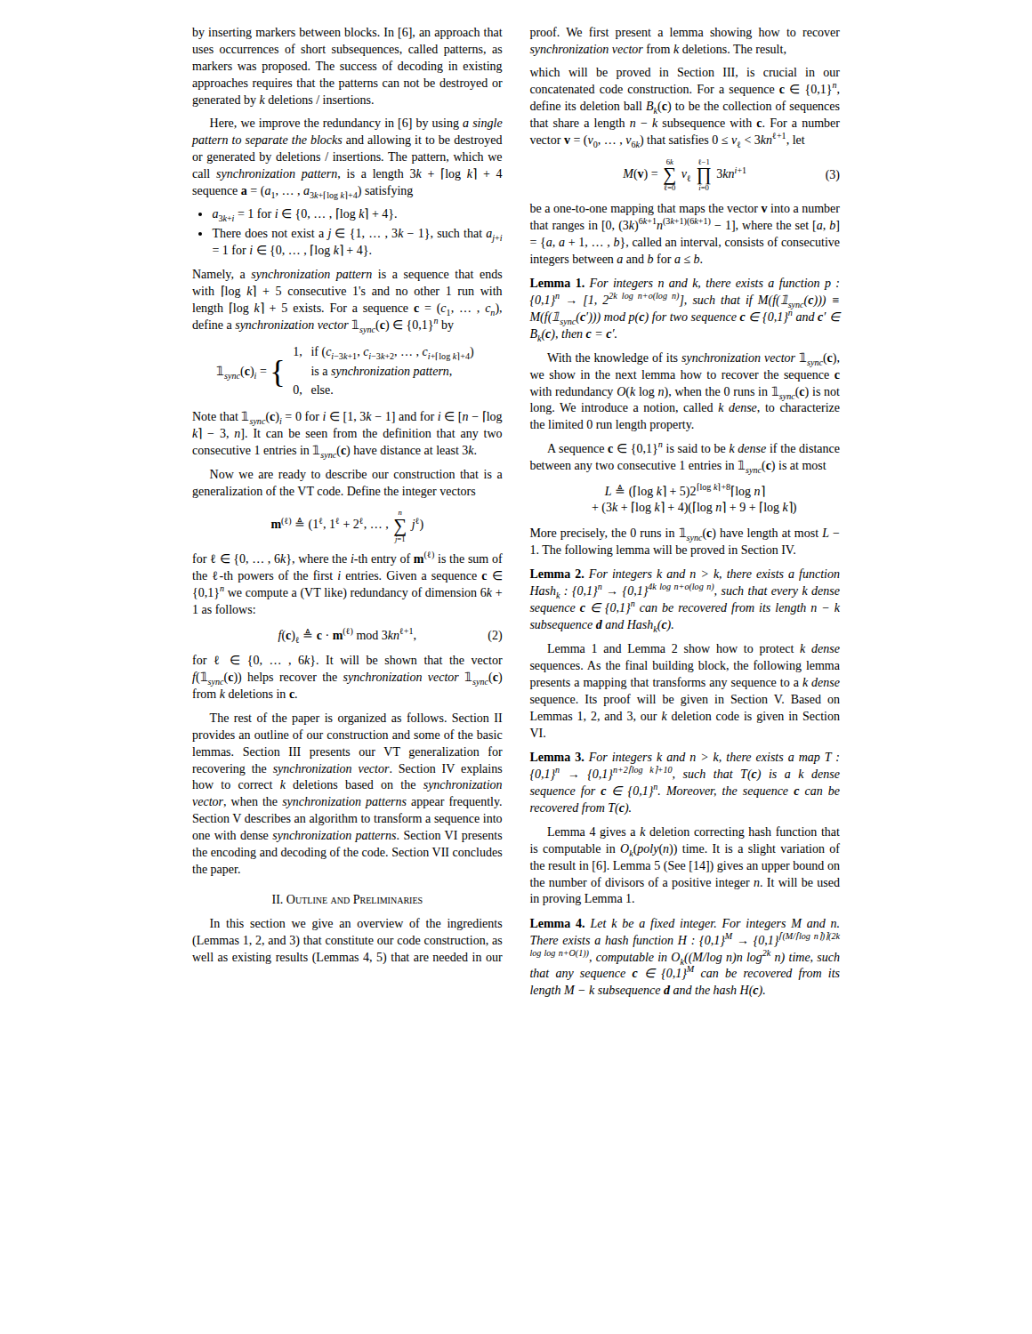by inserting markers between blocks. In [6], an approach that uses occurrences of short subsequences, called patterns, as markers was proposed. The success of decoding in existing approaches requires that the patterns can not be destroyed or generated by k deletions / insertions.
Here, we improve the redundancy in [6] by using a single pattern to separate the blocks and allowing it to be destroyed or generated by deletions / insertions. The pattern, which we call synchronization pattern, is a length 3k + ⌈log k⌉ + 4 sequence a = (a1, … , a3k+⌈log k⌉+4) satisfying
a3k+i = 1 for i ∈ {0, … , ⌈log k⌉ + 4}.
There does not exist a j ∈ {1, … , 3k − 1}, such that aj+i = 1 for i ∈ {0, … , ⌈log k⌉ + 4}.
Namely, a synchronization pattern is a sequence that ends with ⌈log k⌉ + 5 consecutive 1's and no other 1 run with length ⌈log k⌉ + 5 exists. For a sequence c = (c1, … , cn), define a synchronization vector 𝟙sync(c) ∈ {0,1}n by
𝟙sync(c)i = {
| 1, | if ( c i −3 k +1 , c i −3 k +2 , … , c i +⌈log k ⌉+4 ) |
| | is a synchronization pattern , |
| 0, | else. |
Note that 𝟙sync(c)i = 0 for i ∈ [1, 3k − 1] and for i ∈ [n − ⌈log k⌉ − 3, n]. It can be seen from the definition that any two consecutive 1 entries in 𝟙sync(c) have distance at least 3k.
Now we are ready to describe our construction that is a generalization of the VT code. Define the integer vectors
m(ℓ) ≜ (1ℓ, 1ℓ + 2ℓ, … , n∑j=1 jℓ)
for ℓ ∈ {0, … , 6k}, where the i-th entry of m(ℓ) is the sum of the ℓ-th powers of the first i entries. Given a sequence c ∈ {0,1}n we compute a (VT like) redundancy of dimension 6k + 1 as follows:
f(c)ℓ ≜ c · m(ℓ) mod 3knℓ+1, (2)
for ℓ ∈ {0, … , 6k}. It will be shown that the vector f(𝟙sync(c)) helps recover the synchronization vector 𝟙sync(c) from k deletions in c.
The rest of the paper is organized as follows. Section II provides an outline of our construction and some of the basic lemmas. Section III presents our VT generalization for recovering the synchronization vector. Section IV explains how to correct k deletions based on the synchronization vector, when the synchronization patterns appear frequently. Section V describes an algorithm to transform a sequence into one with dense synchronization patterns. Section VI presents the encoding and decoding of the code. Section VII concludes the paper.
II. Outline and Preliminaries
In this section we give an overview of the ingredients (Lemmas 1, 2, and 3) that constitute our code construction, as well as existing results (Lemmas 4, 5) that are needed in our proof. We first present a lemma showing how to recover synchronization vector from k deletions. The result,
which will be proved in Section III, is crucial in our concatenated code construction. For a sequence c ∈ {0,1}n, define its deletion ball Bk(c) to be the collection of sequences that share a length n − k subsequence with c. For a number vector v = (v0, … , v6k) that satisfies 0 ≤ vℓ < 3knℓ+1, let
M(v) = 6k∑ℓ=0 vℓ ℓ−1∏i=0 3kni+1 (3)
be a one-to-one mapping that maps the vector v into a number that ranges in [0, (3k)6k+1n(3k+1)(6k+1) − 1], where the set [a, b] = {a, a + 1, … , b}, called an interval, consists of consecutive integers between a and b for a ≤ b.
Lemma 1. For integers n and k, there exists a function p : {0,1}n → [1, 22k log n+o(log n)], such that if M(f(𝟙sync(c))) ≡ M(f(𝟙sync(c′))) mod p(c) for two sequence c ∈ {0,1}n and c′ ∈ Bk(c), then c = c′.
With the knowledge of its synchronization vector 𝟙sync(c), we show in the next lemma how to recover the sequence c with redundancy O(k log n), when the 0 runs in 𝟙sync(c) is not long. We introduce a notion, called k dense, to characterize the limited 0 run length property.
A sequence c ∈ {0,1}n is said to be k dense if the distance between any two consecutive 1 entries in 𝟙sync(c) is at most
L ≜ (⌈log k⌉ + 5)2⌈log k⌉+8⌈log n⌉
+ (3k + ⌈log k⌉ + 4)(⌈log n⌉ + 9 + ⌈log k⌉)
More precisely, the 0 runs in 𝟙sync(c) have length at most L − 1. The following lemma will be proved in Section IV.
Lemma 2. For integers k and n > k, there exists a function Hashk : {0,1}n → {0,1}4k log n+o(log n), such that every k dense sequence c ∈ {0,1}n can be recovered from its length n − k subsequence d and Hashk(c).
Lemma 1 and Lemma 2 show how to protect k dense sequences. As the final building block, the following lemma presents a mapping that transforms any sequence to a k dense sequence. Its proof will be given in Section V. Based on Lemmas 1, 2, and 3, our k deletion code is given in Section VI.
Lemma 3. For integers k and n > k, there exists a map T : {0,1}n → {0,1}n+2⌈log k⌉+10, such that T(c) is a k dense sequence for c ∈ {0,1}n. Moreover, the sequence c can be recovered from T(c).
Lemma 4 gives a k deletion correcting hash function that is computable in Ok(poly(n)) time. It is a slight variation of the result in [6]. Lemma 5 (See [14]) gives an upper bound on the number of divisors of a positive integer n. It will be used in proving Lemma 1.
Lemma 4. Let k be a fixed integer. For integers M and n. There exists a hash function H : {0,1}M → {0,1}⌈(M/⌈log n⌉)⌉(2k log log n+O(1)), computable in Ok((M/log n)n log2k n) time, such that any sequence c ∈ {0,1}M can be recovered from its length M − k subsequence d and the hash H(c).